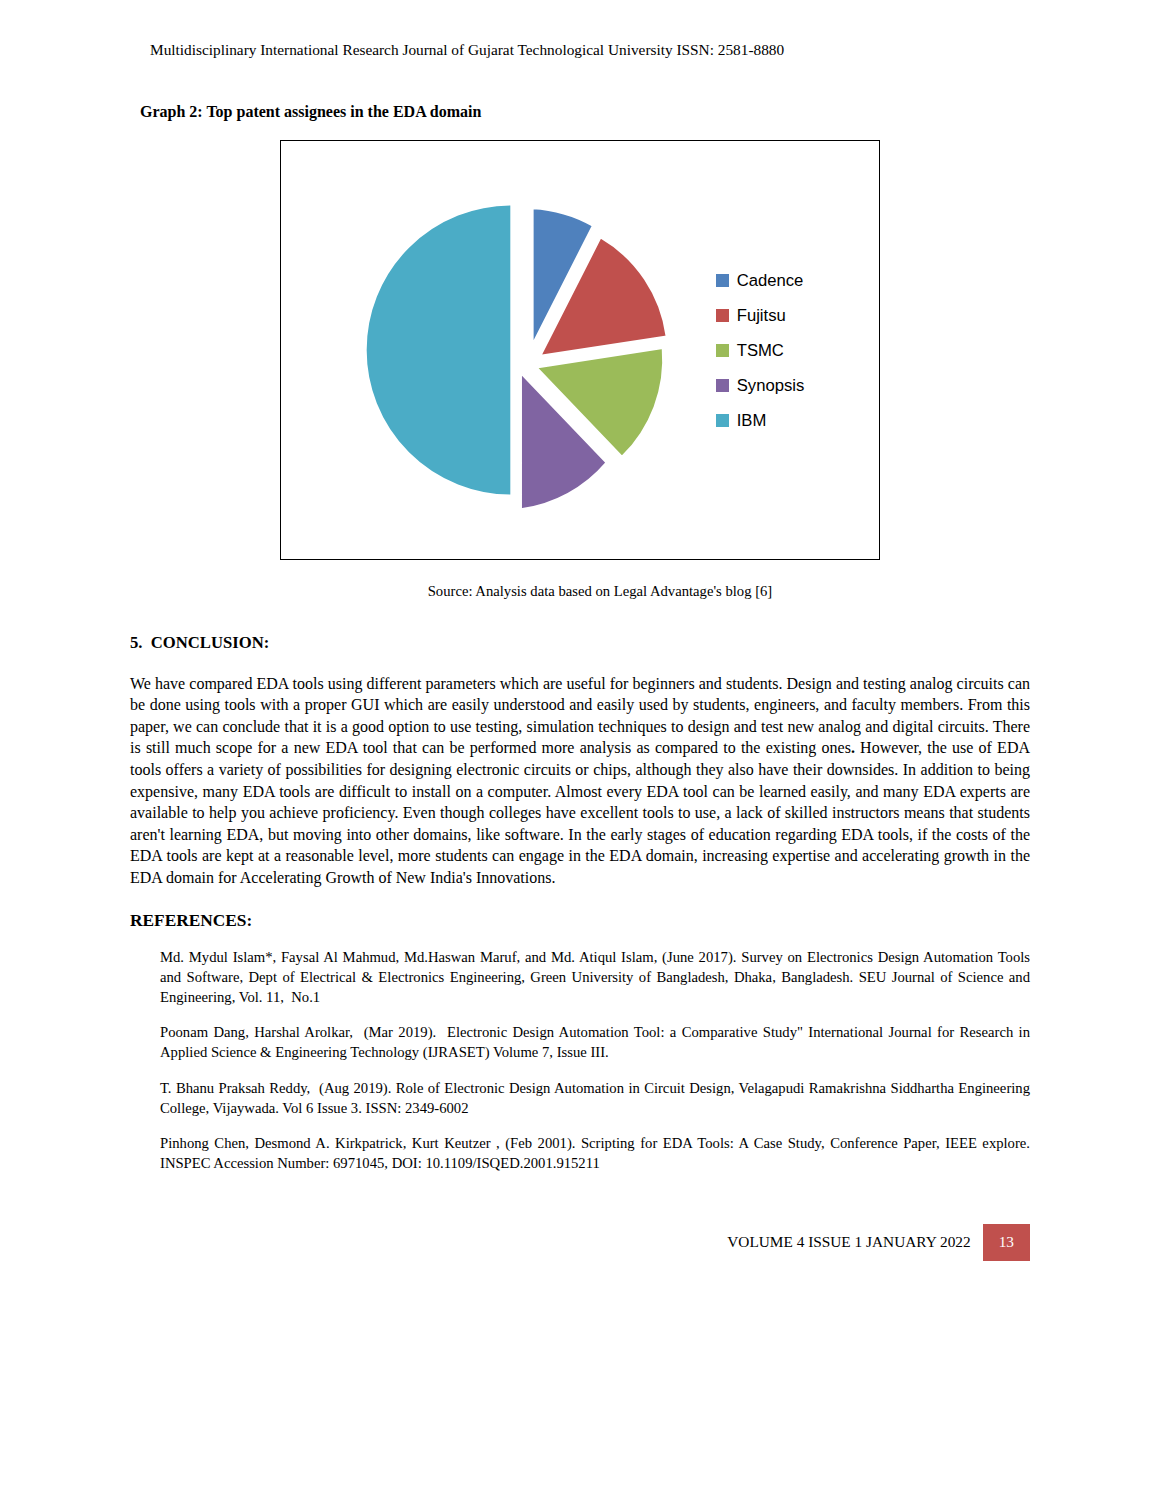Multidisciplinary International Research Journal of Gujarat Technological University ISSN: 2581-8880
Graph 2: Top patent assignees in the EDA domain
Cadence
Fujitsu
TSMC
Synopsis
IBM
Source: Analysis data based on Legal Advantage's blog [6]
5. CONCLUSION:
We have compared EDA tools using different parameters which are useful for beginners and students. Design and testing analog circuits can be done using tools with a proper GUI which are easily understood and easily used by students, engineers, and faculty members. From this paper, we can conclude that it is a good option to use testing, simulation techniques to design and test new analog and digital circuits. There is still much scope for a new EDA tool that can be performed more analysis as compared to the existing ones. However, the use of EDA tools offers a variety of possibilities for designing electronic circuits or chips, although they also have their downsides. In addition to being expensive, many EDA tools are difficult to install on a computer. Almost every EDA tool can be learned easily, and many EDA experts are available to help you achieve proficiency. Even though colleges have excellent tools to use, a lack of skilled instructors means that students aren't learning EDA, but moving into other domains, like software. In the early stages of education regarding EDA tools, if the costs of the EDA tools are kept at a reasonable level, more students can engage in the EDA domain, increasing expertise and accelerating growth in the EDA domain for Accelerating Growth of New India's Innovations.
REFERENCES:
Md. Mydul Islam*, Faysal Al Mahmud, Md.Haswan Maruf, and Md. Atiqul Islam, (June 2017). Survey on Electronics Design Automation Tools and Software, Dept of Electrical & Electronics Engineering, Green University of Bangladesh, Dhaka, Bangladesh. SEU Journal of Science and Engineering, Vol. 11, No.1
Poonam Dang, Harshal Arolkar, (Mar 2019). Electronic Design Automation Tool: a Comparative Study" International Journal for Research in Applied Science & Engineering Technology (IJRASET) Volume 7, Issue III.
T. Bhanu Praksah Reddy, (Aug 2019). Role of Electronic Design Automation in Circuit Design, Velagapudi Ramakrishna Siddhartha Engineering College, Vijaywada. Vol 6 Issue 3. ISSN: 2349-6002
Pinhong Chen, Desmond A. Kirkpatrick, Kurt Keutzer , (Feb 2001). Scripting for EDA Tools: A Case Study, Conference Paper, IEEE explore. INSPEC Accession Number: 6971045, DOI: 10.1109/ISQED.2001.915211
VOLUME 4 ISSUE 1 JANUARY 2022
13